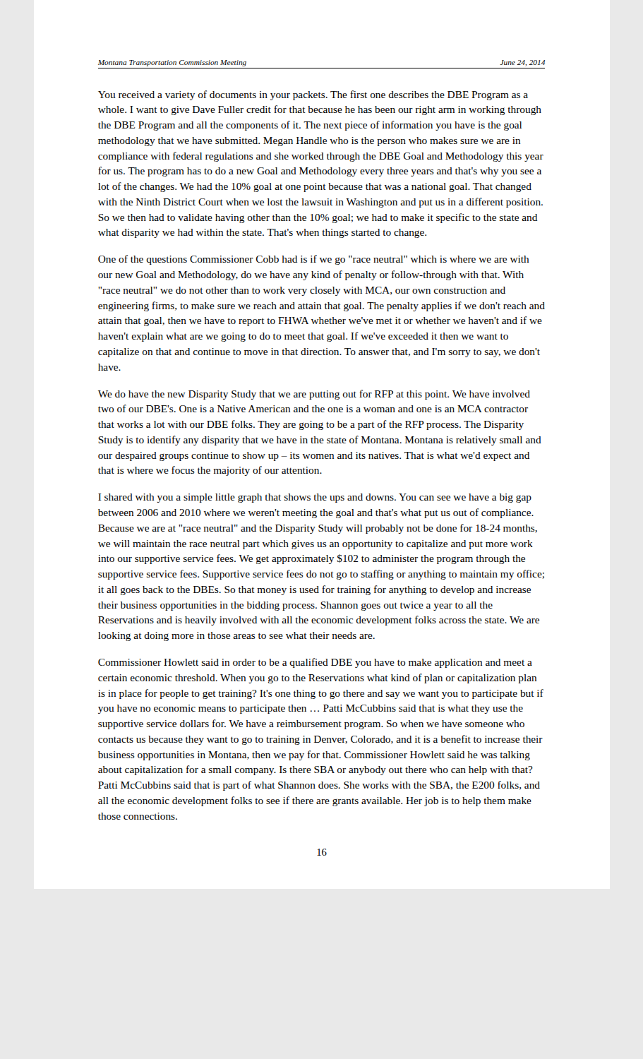Montana Transportation Commission Meeting June 24, 2014
You received a variety of documents in your packets. The first one describes the DBE Program as a whole. I want to give Dave Fuller credit for that because he has been our right arm in working through the DBE Program and all the components of it. The next piece of information you have is the goal methodology that we have submitted. Megan Handle who is the person who makes sure we are in compliance with federal regulations and she worked through the DBE Goal and Methodology this year for us. The program has to do a new Goal and Methodology every three years and that's why you see a lot of the changes. We had the 10% goal at one point because that was a national goal. That changed with the Ninth District Court when we lost the lawsuit in Washington and put us in a different position. So we then had to validate having other than the 10% goal; we had to make it specific to the state and what disparity we had within the state. That's when things started to change.
One of the questions Commissioner Cobb had is if we go "race neutral" which is where we are with our new Goal and Methodology, do we have any kind of penalty or follow-through with that. With "race neutral" we do not other than to work very closely with MCA, our own construction and engineering firms, to make sure we reach and attain that goal. The penalty applies if we don't reach and attain that goal, then we have to report to FHWA whether we've met it or whether we haven't and if we haven't explain what are we going to do to meet that goal. If we've exceeded it then we want to capitalize on that and continue to move in that direction. To answer that, and I'm sorry to say, we don't have.
We do have the new Disparity Study that we are putting out for RFP at this point. We have involved two of our DBE's. One is a Native American and the one is a woman and one is an MCA contractor that works a lot with our DBE folks. They are going to be a part of the RFP process. The Disparity Study is to identify any disparity that we have in the state of Montana. Montana is relatively small and our despaired groups continue to show up – its women and its natives. That is what we'd expect and that is where we focus the majority of our attention.
I shared with you a simple little graph that shows the ups and downs. You can see we have a big gap between 2006 and 2010 where we weren't meeting the goal and that's what put us out of compliance. Because we are at "race neutral" and the Disparity Study will probably not be done for 18-24 months, we will maintain the race neutral part which gives us an opportunity to capitalize and put more work into our supportive service fees. We get approximately $102 to administer the program through the supportive service fees. Supportive service fees do not go to staffing or anything to maintain my office; it all goes back to the DBEs. So that money is used for training for anything to develop and increase their business opportunities in the bidding process. Shannon goes out twice a year to all the Reservations and is heavily involved with all the economic development folks across the state. We are looking at doing more in those areas to see what their needs are.
Commissioner Howlett said in order to be a qualified DBE you have to make application and meet a certain economic threshold. When you go to the Reservations what kind of plan or capitalization plan is in place for people to get training? It's one thing to go there and say we want you to participate but if you have no economic means to participate then … Patti McCubbins said that is what they use the supportive service dollars for. We have a reimbursement program. So when we have someone who contacts us because they want to go to training in Denver, Colorado, and it is a benefit to increase their business opportunities in Montana, then we pay for that. Commissioner Howlett said he was talking about capitalization for a small company. Is there SBA or anybody out there who can help with that? Patti McCubbins said that is part of what Shannon does. She works with the SBA, the E200 folks, and all the economic development folks to see if there are grants available. Her job is to help them make those connections.
16